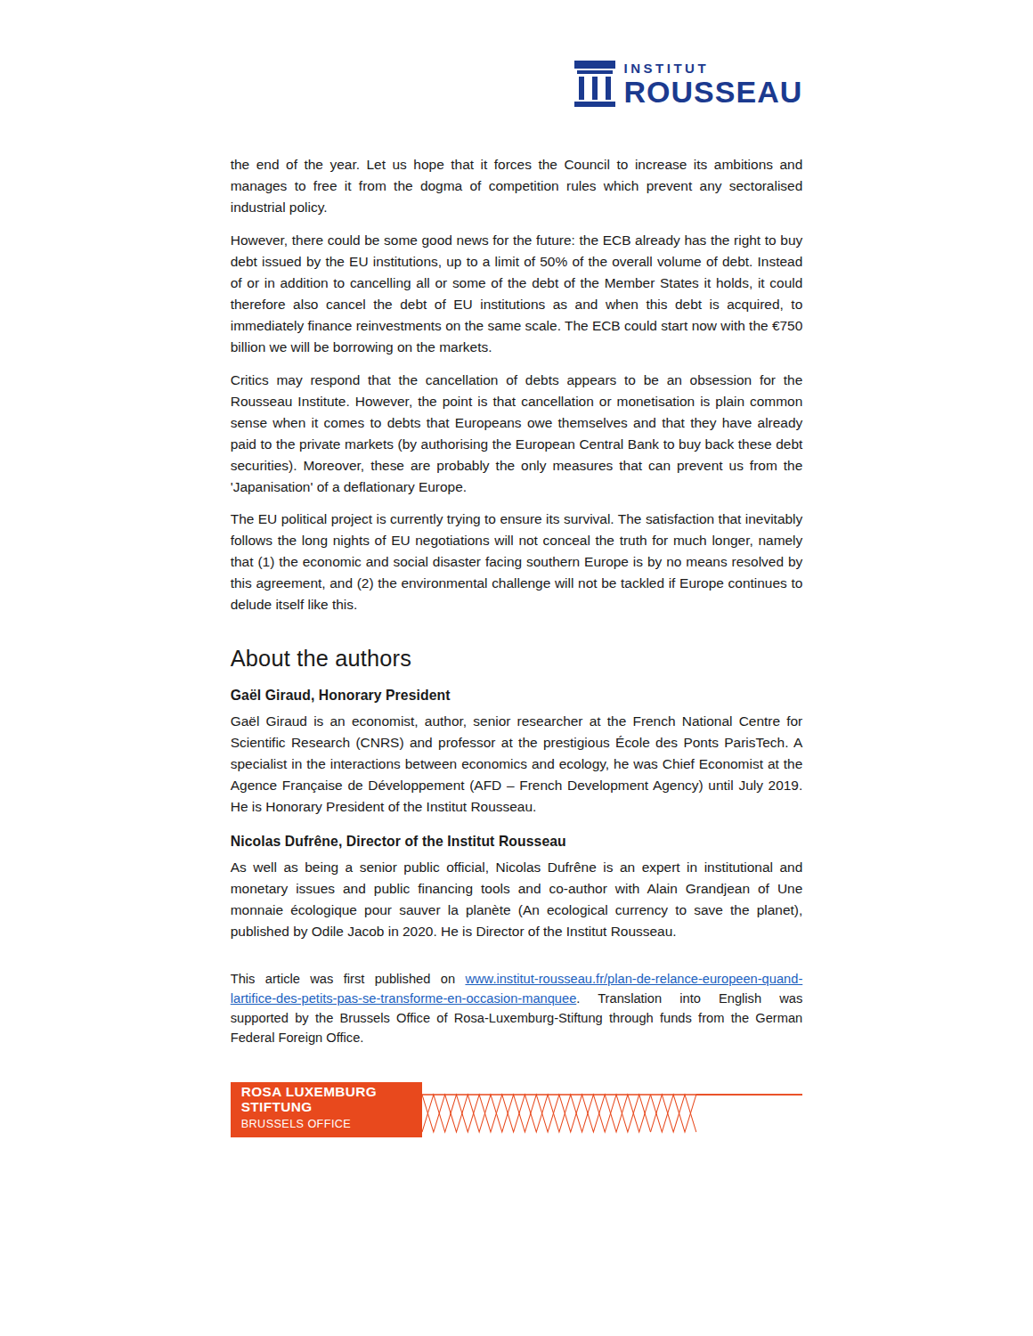INSTITUT ROUSSEAU
the end of the year. Let us hope that it forces the Council to increase its ambitions and manages to free it from the dogma of competition rules which prevent any sectoralised industrial policy.
However, there could be some good news for the future: the ECB already has the right to buy debt issued by the EU institutions, up to a limit of 50% of the overall volume of debt. Instead of or in addition to cancelling all or some of the debt of the Member States it holds, it could therefore also cancel the debt of EU institutions as and when this debt is acquired, to immediately finance reinvestments on the same scale. The ECB could start now with the €750 billion we will be borrowing on the markets.
Critics may respond that the cancellation of debts appears to be an obsession for the Rousseau Institute. However, the point is that cancellation or monetisation is plain common sense when it comes to debts that Europeans owe themselves and that they have already paid to the private markets (by authorising the European Central Bank to buy back these debt securities). Moreover, these are probably the only measures that can prevent us from the 'Japanisation' of a deflationary Europe.
The EU political project is currently trying to ensure its survival. The satisfaction that inevitably follows the long nights of EU negotiations will not conceal the truth for much longer, namely that (1) the economic and social disaster facing southern Europe is by no means resolved by this agreement, and (2) the environmental challenge will not be tackled if Europe continues to delude itself like this.
About the authors
Gaël Giraud, Honorary President
Gaël Giraud is an economist, author, senior researcher at the French National Centre for Scientific Research (CNRS) and professor at the prestigious École des Ponts ParisTech. A specialist in the interactions between economics and ecology, he was Chief Economist at the Agence Française de Développement (AFD – French Development Agency) until July 2019. He is Honorary President of the Institut Rousseau.
Nicolas Dufrêne, Director of the Institut Rousseau
As well as being a senior public official, Nicolas Dufrêne is an expert in institutional and monetary issues and public financing tools and co-author with Alain Grandjean of Une monnaie écologique pour sauver la planète (An ecological currency to save the planet), published by Odile Jacob in 2020. He is Director of the Institut Rousseau.
This article was first published on www.institut-rousseau.fr/plan-de-relance-europeen-quand-lartifice-des-petits-pas-se-transforme-en-occasion-manquee. Translation into English was supported by the Brussels Office of Rosa-Luxemburg-Stiftung through funds from the German Federal Foreign Office.
ROSA LUXEMBURG STIFTUNG
BRUSSELS OFFICE